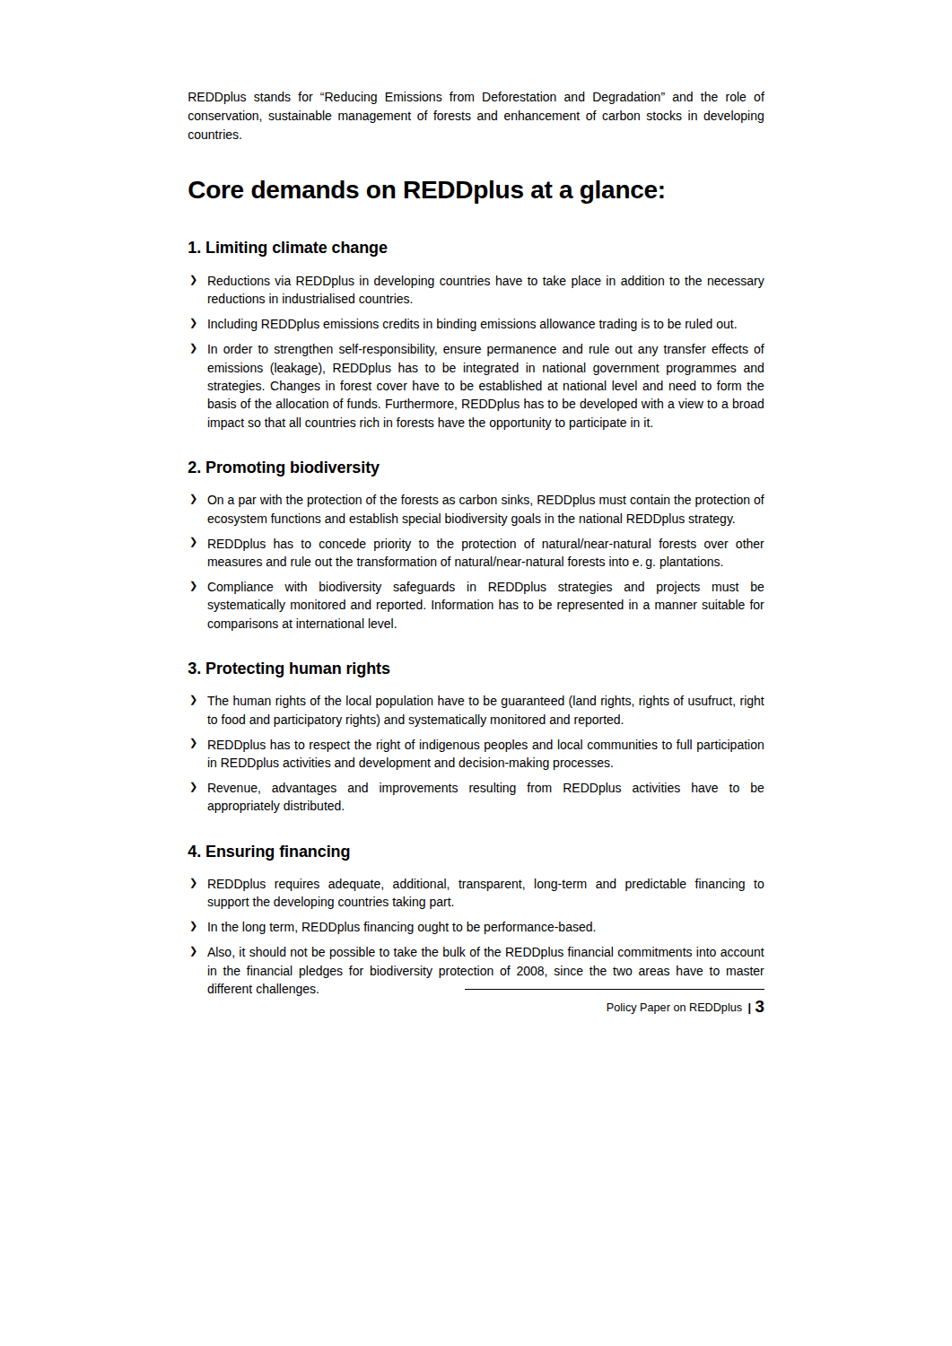REDDplus stands for “Reducing Emissions from Deforestation and Degradation” and the role of conservation, sustainable management of forests and enhancement of carbon stocks in developing countries.
Core demands on REDDplus at a glance:
1. Limiting climate change
Reductions via REDDplus in developing countries have to take place in addition to the necessary reductions in industrialised countries.
Including REDDplus emissions credits in binding emissions allowance trading is to be ruled out.
In order to strengthen self-responsibility, ensure permanence and rule out any transfer effects of emissions (leakage), REDDplus has to be integrated in national government programmes and strategies. Changes in forest cover have to be established at national level and need to form the basis of the allocation of funds. Furthermore, REDDplus has to be developed with a view to a broad impact so that all countries rich in forests have the opportunity to participate in it.
2. Promoting biodiversity
On a par with the protection of the forests as carbon sinks, REDDplus must contain the protection of ecosystem functions and establish special biodiversity goals in the national REDDplus strategy.
REDDplus has to concede priority to the protection of natural/near-natural forests over other measures and rule out the transformation of natural/near-natural forests into e. g. plantations.
Compliance with biodiversity safeguards in REDDplus strategies and projects must be systematically monitored and reported. Information has to be represented in a manner suitable for comparisons at international level.
3. Protecting human rights
The human rights of the local population have to be guaranteed (land rights, rights of usufruct, right to food and participatory rights) and systematically monitored and reported.
REDDplus has to respect the right of indigenous peoples and local communities to full participation in REDDplus activities and development and decision-making processes.
Revenue, advantages and improvements resulting from REDDplus activities have to be appropriately distributed.
4. Ensuring financing
REDDplus requires adequate, additional, transparent, long-term and predictable financing to support the developing countries taking part.
In the long term, REDDplus financing ought to be performance-based.
Also, it should not be possible to take the bulk of the REDDplus financial commitments into account in the financial pledges for biodiversity protection of 2008, since the two areas have to master different challenges.
Policy Paper on REDDplus|3